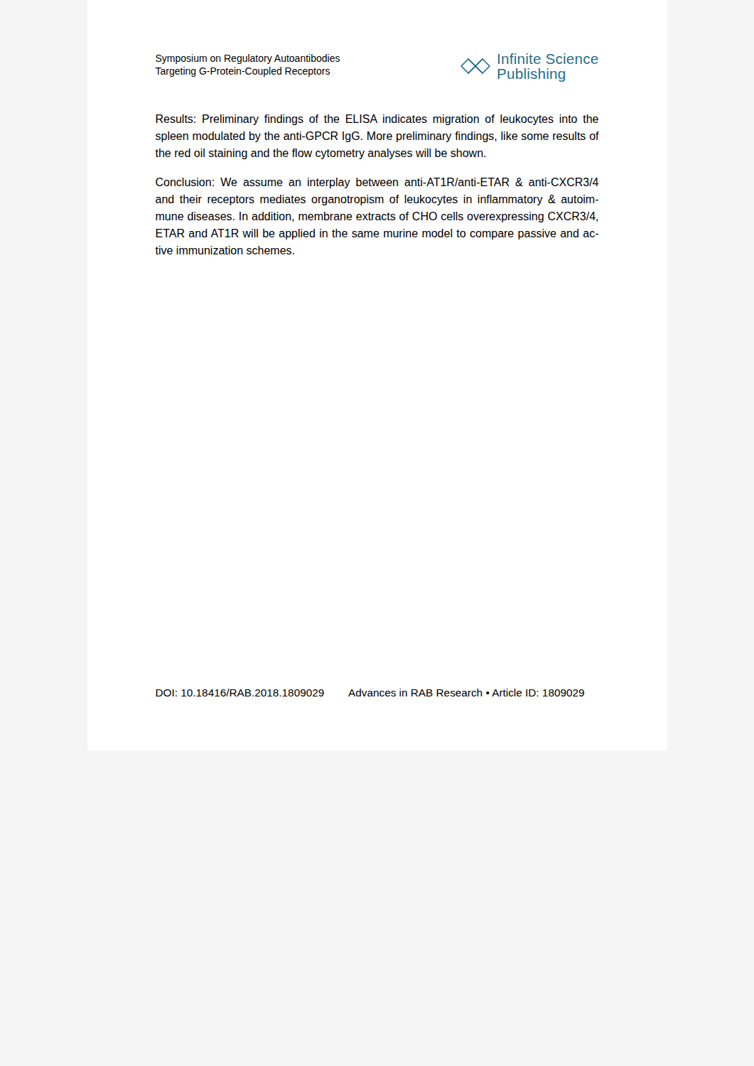Symposium on Regulatory Autoantibodies
Targeting G-Protein-Coupled Receptors
Infinite Science Publishing
Results: Preliminary findings of the ELISA indicates migration of leukocytes into the spleen modulated by the anti-GPCR IgG. More preliminary findings, like some results of the red oil staining and the flow cytometry analyses will be shown.
Conclusion: We assume an interplay between anti-AT1R/anti-ETAR & anti-CXCR3/4 and their receptors mediates organotropism of leukocytes in inflammatory & autoimmune diseases. In addition, membrane extracts of CHO cells overexpressing CXCR3/4, ETAR and AT1R will be applied in the same murine model to compare passive and active immunization schemes.
DOI: 10.18416/RAB.2018.1809029 Advances in RAB Research • Article ID: 1809029